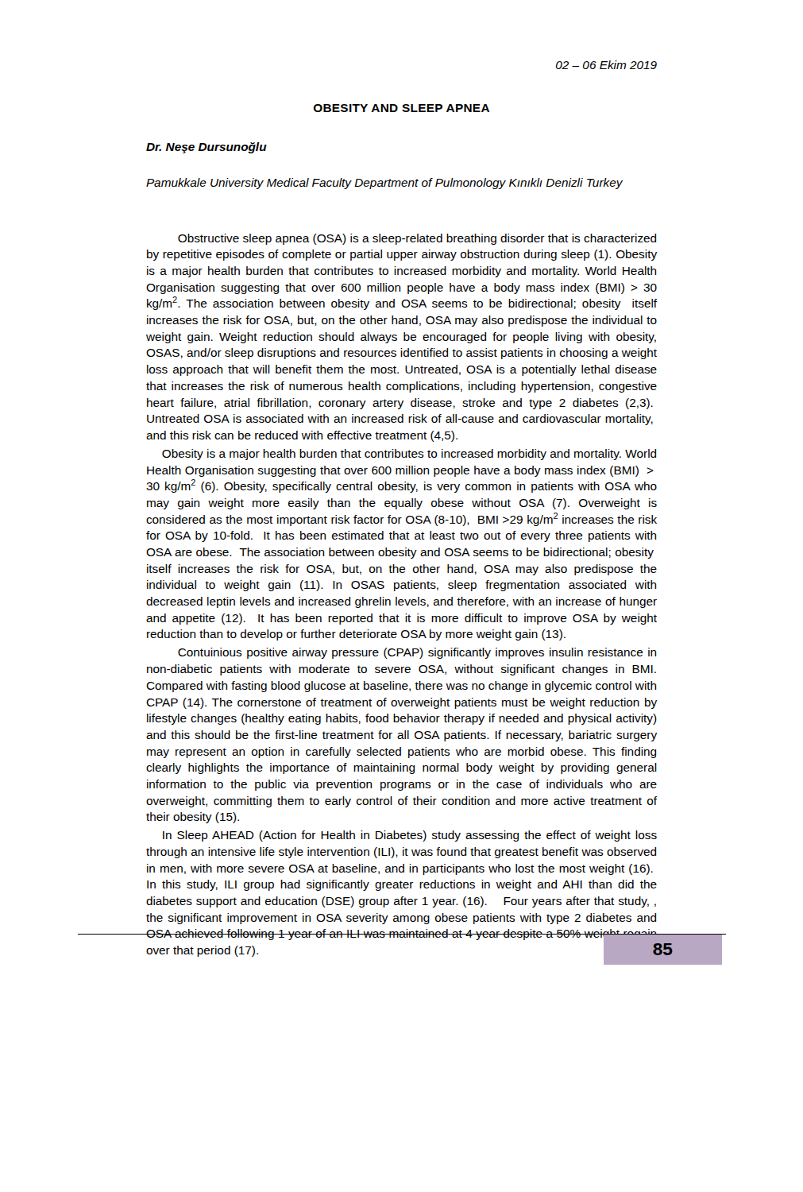02 – 06 Ekim 2019
OBESITY AND SLEEP APNEA
Dr. Neşe Dursunoğlu
Pamukkale University Medical Faculty Department of Pulmonology Kınıklı Denizli Turkey
Obstructive sleep apnea (OSA) is a sleep-related breathing disorder that is characterized by repetitive episodes of complete or partial upper airway obstruction during sleep (1). Obesity is a major health burden that contributes to increased morbidity and mortality. World Health Organisation suggesting that over 600 million people have a body mass index (BMI) > 30 kg/m2. The association between obesity and OSA seems to be bidirectional; obesity itself increases the risk for OSA, but, on the other hand, OSA may also predispose the individual to weight gain. Weight reduction should always be encouraged for people living with obesity, OSAS, and/or sleep disruptions and resources identified to assist patients in choosing a weight loss approach that will benefit them the most. Untreated, OSA is a potentially lethal disease that increases the risk of numerous health complications, including hypertension, congestive heart failure, atrial fibrillation, coronary artery disease, stroke and type 2 diabetes (2,3). Untreated OSA is associated with an increased risk of all-cause and cardiovascular mortality, and this risk can be reduced with effective treatment (4,5).
Obesity is a major health burden that contributes to increased morbidity and mortality. World Health Organisation suggesting that over 600 million people have a body mass index (BMI) > 30 kg/m2 (6). Obesity, specifically central obesity, is very common in patients with OSA who may gain weight more easily than the equally obese without OSA (7). Overweight is considered as the most important risk factor for OSA (8-10), BMI >29 kg/m2 increases the risk for OSA by 10-fold. It has been estimated that at least two out of every three patients with OSA are obese. The association between obesity and OSA seems to be bidirectional; obesity itself increases the risk for OSA, but, on the other hand, OSA may also predispose the individual to weight gain (11). In OSAS patients, sleep fregmentation associated with decreased leptin levels and increased ghrelin levels, and therefore, with an increase of hunger and appetite (12). It has been reported that it is more difficult to improve OSA by weight reduction than to develop or further deteriorate OSA by more weight gain (13).
Contuinious positive airway pressure (CPAP) significantly improves insulin resistance in non-diabetic patients with moderate to severe OSA, without significant changes in BMI. Compared with fasting blood glucose at baseline, there was no change in glycemic control with CPAP (14). The cornerstone of treatment of overweight patients must be weight reduction by lifestyle changes (healthy eating habits, food behavior therapy if needed and physical activity) and this should be the first-line treatment for all OSA patients. If necessary, bariatric surgery may represent an option in carefully selected patients who are morbid obese. This finding clearly highlights the importance of maintaining normal body weight by providing general information to the public via prevention programs or in the case of individuals who are overweight, committing them to early control of their condition and more active treatment of their obesity (15).
In Sleep AHEAD (Action for Health in Diabetes) study assessing the effect of weight loss through an intensive life style intervention (ILI), it was found that greatest benefit was observed in men, with more severe OSA at baseline, and in participants who lost the most weight (16). In this study, ILI group had significantly greater reductions in weight and AHI than did the diabetes support and education (DSE) group after 1 year. (16). Four years after that study, , the significant improvement in OSA severity among obese patients with type 2 diabetes and OSA achieved following 1 year of an ILI was maintained at 4 year despite a 50% weight regain over that period (17).
85